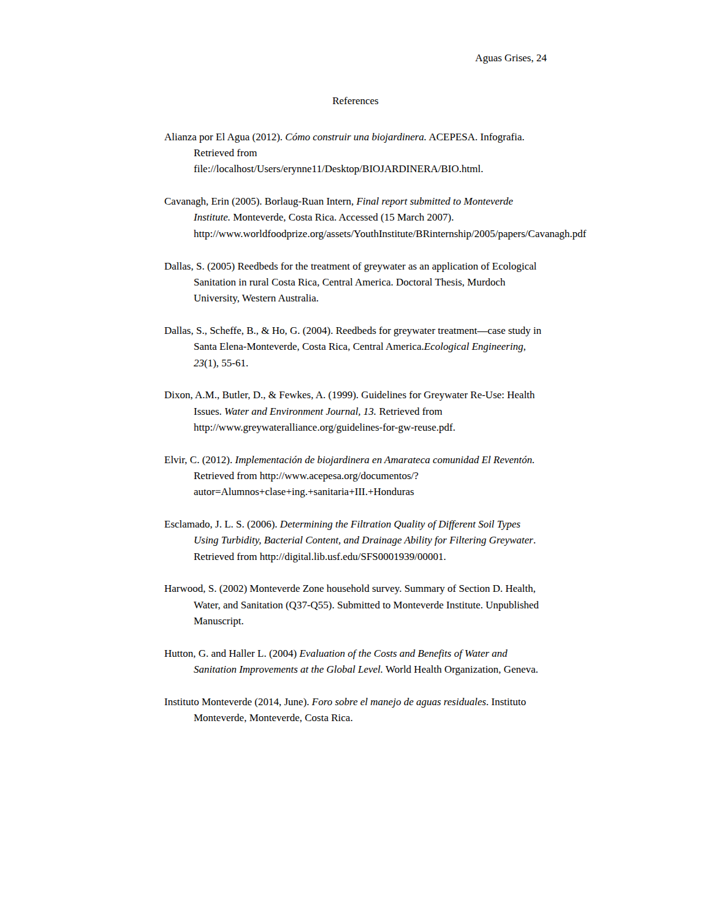Aguas Grises, 24
References
Alianza por El Agua (2012). Cómo construir una biojardinera. ACEPESA. Infografia. Retrieved from file://localhost/Users/erynne11/Desktop/BIOJARDINERA/BIO.html.
Cavanagh, Erin (2005). Borlaug-Ruan Intern, Final report submitted to Monteverde Institute. Monteverde, Costa Rica. Accessed (15 March 2007). http://www.worldfoodprize.org/assets/YouthInstitute/BRinternship/2005/papers/Cavanagh.pdf
Dallas, S. (2005) Reedbeds for the treatment of greywater as an application of Ecological Sanitation in rural Costa Rica, Central America. Doctoral Thesis, Murdoch University, Western Australia.
Dallas, S., Scheffe, B., & Ho, G. (2004). Reedbeds for greywater treatment—case study in Santa Elena-Monteverde, Costa Rica, Central America.Ecological Engineering, 23(1), 55-61.
Dixon, A.M., Butler, D., & Fewkes, A. (1999). Guidelines for Greywater Re-Use: Health Issues. Water and Environment Journal, 13. Retrieved from http://www.greywateralliance.org/guidelines-for-gw-reuse.pdf.
Elvir, C. (2012). Implementación de biojardinera en Amarateca comunidad El Reventón. Retrieved from http://www.acepesa.org/documentos/?autor=Alumnos+clase+ing.+sanitaria+III.+Honduras
Esclamado, J. L. S. (2006). Determining the Filtration Quality of Different Soil Types Using Turbidity, Bacterial Content, and Drainage Ability for Filtering Greywater. Retrieved from http://digital.lib.usf.edu/SFS0001939/00001.
Harwood, S. (2002) Monteverde Zone household survey. Summary of Section D. Health, Water, and Sanitation (Q37-Q55). Submitted to Monteverde Institute. Unpublished Manuscript.
Hutton, G. and Haller L. (2004) Evaluation of the Costs and Benefits of Water and Sanitation Improvements at the Global Level. World Health Organization, Geneva.
Instituto Monteverde (2014, June). Foro sobre el manejo de aguas residuales. Instituto Monteverde, Monteverde, Costa Rica.